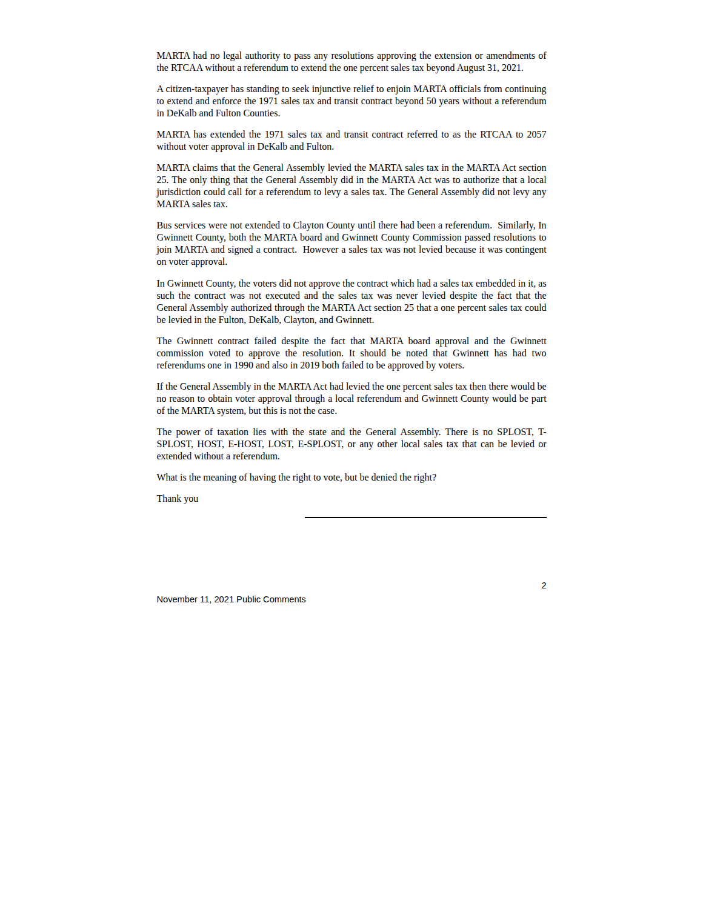MARTA had no legal authority to pass any resolutions approving the extension or amendments of the RTCAA without a referendum to extend the one percent sales tax beyond August 31, 2021.
A citizen-taxpayer has standing to seek injunctive relief to enjoin MARTA officials from continuing to extend and enforce the 1971 sales tax and transit contract beyond 50 years without a referendum in DeKalb and Fulton Counties.
MARTA has extended the 1971 sales tax and transit contract referred to as the RTCAA to 2057 without voter approval in DeKalb and Fulton.
MARTA claims that the General Assembly levied the MARTA sales tax in the MARTA Act section 25. The only thing that the General Assembly did in the MARTA Act was to authorize that a local jurisdiction could call for a referendum to levy a sales tax. The General Assembly did not levy any MARTA sales tax.
Bus services were not extended to Clayton County until there had been a referendum. Similarly, In Gwinnett County, both the MARTA board and Gwinnett County Commission passed resolutions to join MARTA and signed a contract. However a sales tax was not levied because it was contingent on voter approval.
In Gwinnett County, the voters did not approve the contract which had a sales tax embedded in it, as such the contract was not executed and the sales tax was never levied despite the fact that the General Assembly authorized through the MARTA Act section 25 that a one percent sales tax could be levied in the Fulton, DeKalb, Clayton, and Gwinnett.
The Gwinnett contract failed despite the fact that MARTA board approval and the Gwinnett commission voted to approve the resolution. It should be noted that Gwinnett has had two referendums one in 1990 and also in 2019 both failed to be approved by voters.
If the General Assembly in the MARTA Act had levied the one percent sales tax then there would be no reason to obtain voter approval through a local referendum and Gwinnett County would be part of the MARTA system, but this is not the case.
The power of taxation lies with the state and the General Assembly. There is no SPLOST, T-SPLOST, HOST, E-HOST, LOST, E-SPLOST, or any other local sales tax that can be levied or extended without a referendum.
What is the meaning of having the right to vote, but be denied the right?
Thank you
2
November 11, 2021 Public Comments